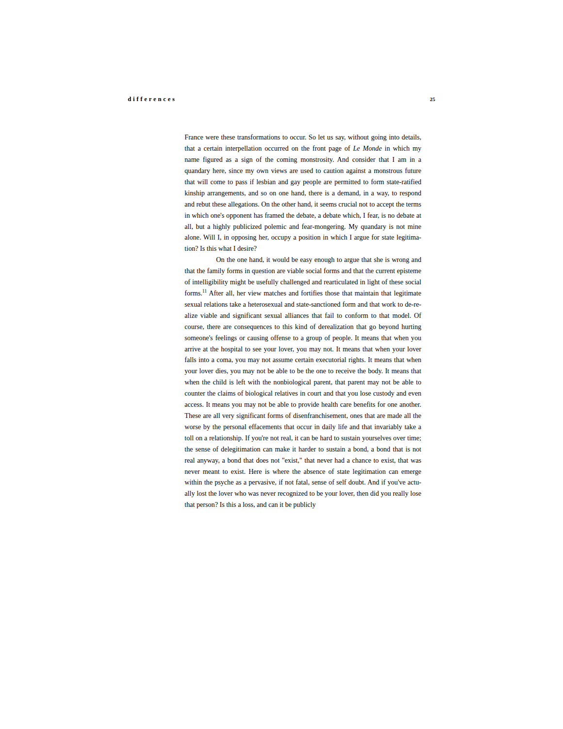differences 25
France were these transformations to occur. So let us say, without going into details, that a certain interpellation occurred on the front page of Le Monde in which my name figured as a sign of the coming monstrosity. And consider that I am in a quandary here, since my own views are used to caution against a monstrous future that will come to pass if lesbian and gay people are permitted to form state-ratified kinship arrangements, and so on one hand, there is a demand, in a way, to respond and rebut these allegations. On the other hand, it seems crucial not to accept the terms in which one's opponent has framed the debate, a debate which, I fear, is no debate at all, but a highly publicized polemic and fear-mongering. My quandary is not mine alone. Will I, in opposing her, occupy a position in which I argue for state legitimation? Is this what I desire?
On the one hand, it would be easy enough to argue that she is wrong and that the family forms in question are viable social forms and that the current episteme of intelligibility might be usefully challenged and rearticulated in light of these social forms.11 After all, her view matches and fortifies those that maintain that legitimate sexual relations take a heterosexual and state-sanctioned form and that work to de-realize viable and significant sexual alliances that fail to conform to that model. Of course, there are consequences to this kind of derealization that go beyond hurting someone's feelings or causing offense to a group of people. It means that when you arrive at the hospital to see your lover, you may not. It means that when your lover falls into a coma, you may not assume certain executorial rights. It means that when your lover dies, you may not be able to be the one to receive the body. It means that when the child is left with the nonbiological parent, that parent may not be able to counter the claims of biological relatives in court and that you lose custody and even access. It means you may not be able to provide health care benefits for one another. These are all very significant forms of disenfranchisement, ones that are made all the worse by the personal effacements that occur in daily life and that invariably take a toll on a relationship. If you're not real, it can be hard to sustain yourselves over time; the sense of delegitimation can make it harder to sustain a bond, a bond that is not real anyway, a bond that does not "exist," that never had a chance to exist, that was never meant to exist. Here is where the absence of state legitimation can emerge within the psyche as a pervasive, if not fatal, sense of self doubt. And if you've actually lost the lover who was never recognized to be your lover, then did you really lose that person? Is this a loss, and can it be publicly